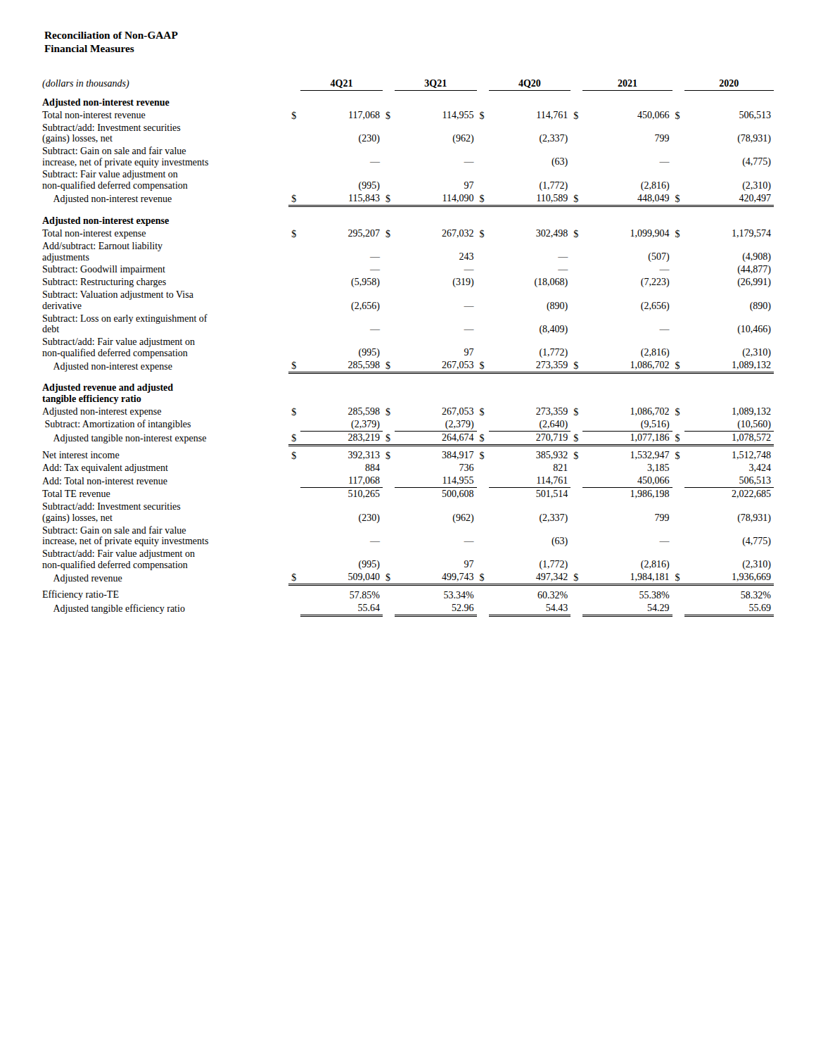Reconciliation of Non-GAAP
Financial Measures
| (dollars in thousands) | | 4Q21 | | 3Q21 | | 4Q20 | | 2021 | | 2020 |
| --- | --- | --- | --- | --- | --- | --- | --- | --- | --- | --- |
| Adjusted non-interest revenue | |
| Total non-interest revenue | $ | 117,068 | $ | 114,955 | $ | 114,761 | $ | 450,066 | $ | 506,513 |
| Subtract/add: Investment securities (gains) losses, net | | (230) | | (962) | | (2,337) | | 799 | | (78,931) |
| Subtract: Gain on sale and fair value increase, net of private equity investments | | — | | — | | (63) | | — | | (4,775) |
| Subtract: Fair value adjustment on non-qualified deferred compensation | | (995) | | 97 | | (1,772) | | (2,816) | | (2,310) |
| Adjusted non-interest revenue | $ | 115,843 | $ | 114,090 | $ | 110,589 | $ | 448,049 | $ | 420,497 |
| Adjusted non-interest expense | |
| Total non-interest expense | $ | 295,207 | $ | 267,032 | $ | 302,498 | $ | 1,099,904 | $ | 1,179,574 |
| Add/subtract: Earnout liability adjustments | | — | | 243 | | — | | (507) | | (4,908) |
| Subtract: Goodwill impairment | | — | | — | | — | | — | | (44,877) |
| Subtract: Restructuring charges | | (5,958) | | (319) | | (18,068) | | (7,223) | | (26,991) |
| Subtract: Valuation adjustment to Visa derivative | | (2,656) | | — | | (890) | | (2,656) | | (890) |
| Subtract: Loss on early extinguishment of debt | | — | | — | | (8,409) | | — | | (10,466) |
| Subtract/add: Fair value adjustment on non-qualified deferred compensation | | (995) | | 97 | | (1,772) | | (2,816) | | (2,310) |
| Adjusted non-interest expense | $ | 285,598 | $ | 267,053 | $ | 273,359 | $ | 1,086,702 | $ | 1,089,132 |
| Adjusted revenue and adjusted tangible efficiency ratio | |
| Adjusted non-interest expense | $ | 285,598 | $ | 267,053 | $ | 273,359 | $ | 1,086,702 | $ | 1,089,132 |
| Subtract: Amortization of intangibles | | (2,379) | | (2,379) | | (2,640) | | (9,516) | | (10,560) |
| Adjusted tangible non-interest expense | $ | 283,219 | $ | 264,674 | $ | 270,719 | $ | 1,077,186 | $ | 1,078,572 |
| Net interest income | $ | 392,313 | $ | 384,917 | $ | 385,932 | $ | 1,532,947 | $ | 1,512,748 |
| Add: Tax equivalent adjustment | | 884 | | 736 | | 821 | | 3,185 | | 3,424 |
| Add: Total non-interest revenue | | 117,068 | | 114,955 | | 114,761 | | 450,066 | | 506,513 |
| Total TE revenue | | 510,265 | | 500,608 | | 501,514 | | 1,986,198 | | 2,022,685 |
| Subtract/add: Investment securities (gains) losses, net | | (230) | | (962) | | (2,337) | | 799 | | (78,931) |
| Subtract: Gain on sale and fair value increase, net of private equity investments | | — | | — | | (63) | | — | | (4,775) |
| Subtract/add: Fair value adjustment on non-qualified deferred compensation | | (995) | | 97 | | (1,772) | | (2,816) | | (2,310) |
| Adjusted revenue | $ | 509,040 | $ | 499,743 | $ | 497,342 | $ | 1,984,181 | $ | 1,936,669 |
| Efficiency ratio-TE | | 57.85% | | 53.34% | | 60.32% | | 55.38% | | 58.32% |
| Adjusted tangible efficiency ratio | | 55.64 | | 52.96 | | 54.43 | | 54.29 | | 55.69 |